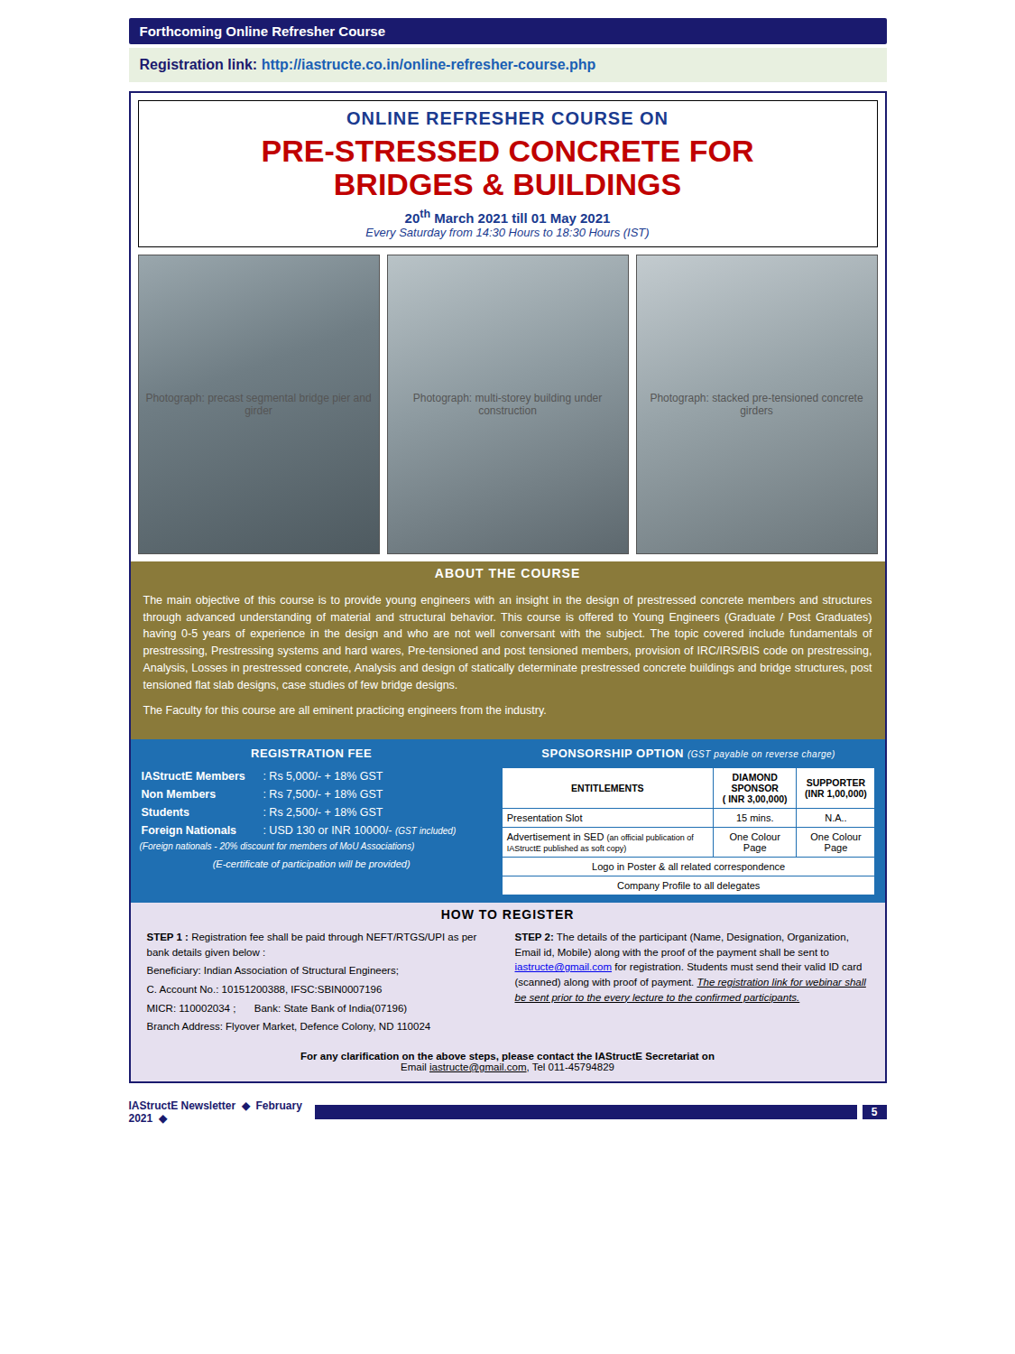Forthcoming Online Refresher Course
Registration link: http://iastructe.co.in/online-refresher-course.php
ONLINE REFRESHER COURSE ON
PRE-STRESSED CONCRETE FOR
BRIDGES & BUILDINGS
20th March 2021 till 01 May 2021
Every Saturday from 14:30 Hours to 18:30 Hours (IST)
Photograph: precast segmental bridge pier and girder
Photograph: multi-storey building under construction
Photograph: stacked pre-tensioned concrete girders
ABOUT THE COURSE
The main objective of this course is to provide young engineers with an insight in the design of prestressed concrete members and structures through advanced understanding of material and structural behavior. This course is offered to Young Engineers (Graduate / Post Graduates) having 0-5 years of experience in the design and who are not well conversant with the subject. The topic covered include fundamentals of prestressing, Prestressing systems and hard wares, Pre-tensioned and post tensioned members, provision of IRC/IRS/BIS code on prestressing, Analysis, Losses in prestressed concrete, Analysis and design of statically determinate prestressed concrete buildings and bridge structures, post tensioned flat slab designs, case studies of few bridge designs.
The Faculty for this course are all eminent practicing engineers from the industry.
REGISTRATION FEE
| IAStructE Members | : Rs 5,000/- + 18% GST |
| Non Members | : Rs 7,500/- + 18% GST |
| Students | : Rs 2,500/- + 18% GST |
| Foreign Nationals | : USD 130 or INR 10000/- (GST included) |
(Foreign nationals - 20% discount for members of MoU Associations)
(E-certificate of participation will be provided)
SPONSORSHIP OPTION (GST payable on reverse charge)
| ENTITLEMENTS | DIAMOND SPONSOR ( INR 3,00,000) | SUPPORTER (INR 1,00,000) |
| --- | --- | --- |
| Presentation Slot | 15 mins. | N.A.. |
| Advertisement in SED (an official publication of IAStructE published as soft copy) | One Colour Page | One Colour Page |
| Logo in Poster & all related correspondence |
| Company Profile to all delegates |
HOW TO REGISTER
STEP 1 : Registration fee shall be paid through NEFT/RTGS/UPI as per bank details given below :
Beneficiary: Indian Association of Structural Engineers;
C. Account No.: 10151200388, IFSC:SBIN0007196
MICR: 110002034 ; Bank: State Bank of India(07196)
Branch Address: Flyover Market, Defence Colony, ND 110024
STEP 2: The details of the participant (Name, Designation, Organization, Email id, Mobile) along with the proof of the payment shall be sent to iastructe@gmail.com for registration. Students must send their valid ID card (scanned) along with proof of payment. The registration link for webinar shall be sent prior to the every lecture to the confirmed participants.
For any clarification on the above steps, please contact the IAStructE Secretariat on
Email iastructe@gmail.com, Tel 011-45794829
IAStructE Newsletter ◆ February 2021 ◆
5